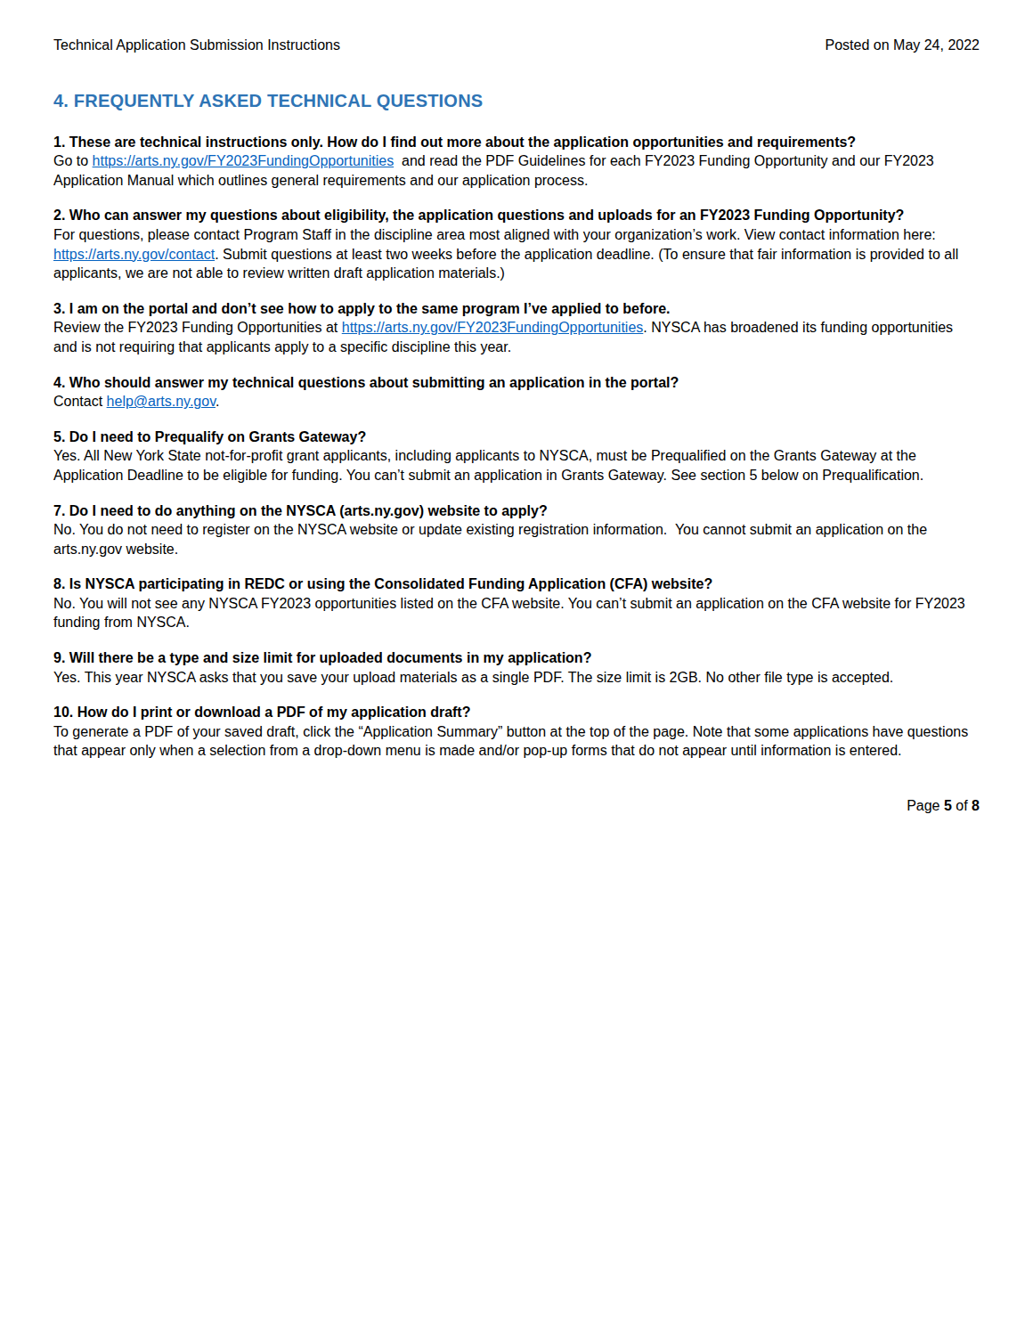Technical Application Submission Instructions Posted on May 24, 2022
4. FREQUENTLY ASKED TECHNICAL QUESTIONS
1. These are technical instructions only. How do I find out more about the application opportunities and requirements?
Go to https://arts.ny.gov/FY2023FundingOpportunities and read the PDF Guidelines for each FY2023 Funding Opportunity and our FY2023 Application Manual which outlines general requirements and our application process.
2. Who can answer my questions about eligibility, the application questions and uploads for an FY2023 Funding Opportunity?
For questions, please contact Program Staff in the discipline area most aligned with your organization’s work. View contact information here: https://arts.ny.gov/contact. Submit questions at least two weeks before the application deadline. (To ensure that fair information is provided to all applicants, we are not able to review written draft application materials.)
3. I am on the portal and don’t see how to apply to the same program I’ve applied to before.
Review the FY2023 Funding Opportunities at https://arts.ny.gov/FY2023FundingOpportunities. NYSCA has broadened its funding opportunities and is not requiring that applicants apply to a specific discipline this year.
4. Who should answer my technical questions about submitting an application in the portal?
Contact help@arts.ny.gov.
5. Do I need to Prequalify on Grants Gateway?
Yes. All New York State not-for-profit grant applicants, including applicants to NYSCA, must be Prequalified on the Grants Gateway at the Application Deadline to be eligible for funding. You can’t submit an application in Grants Gateway. See section 5 below on Prequalification.
7. Do I need to do anything on the NYSCA (arts.ny.gov) website to apply?
No. You do not need to register on the NYSCA website or update existing registration information. You cannot submit an application on the arts.ny.gov website.
8. Is NYSCA participating in REDC or using the Consolidated Funding Application (CFA) website?
No. You will not see any NYSCA FY2023 opportunities listed on the CFA website. You can’t submit an application on the CFA website for FY2023 funding from NYSCA.
9. Will there be a type and size limit for uploaded documents in my application?
Yes. This year NYSCA asks that you save your upload materials as a single PDF. The size limit is 2GB. No other file type is accepted.
10. How do I print or download a PDF of my application draft?
To generate a PDF of your saved draft, click the “Application Summary” button at the top of the page. Note that some applications have questions that appear only when a selection from a drop-down menu is made and/or pop-up forms that do not appear until information is entered.
Page 5 of 8